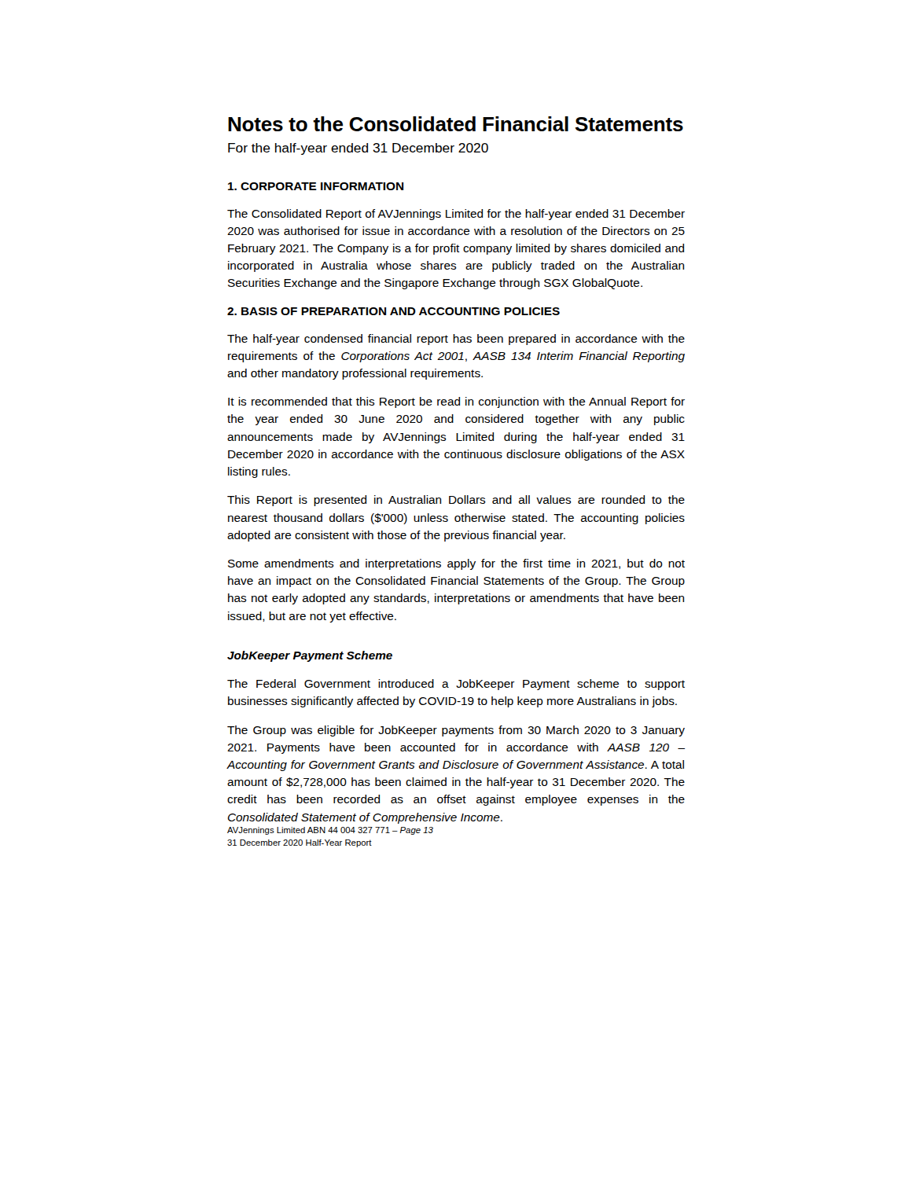Notes to the Consolidated Financial Statements
For the half-year ended 31 December 2020
1. CORPORATE INFORMATION
The Consolidated Report of AVJennings Limited for the half-year ended 31 December 2020 was authorised for issue in accordance with a resolution of the Directors on 25 February 2021. The Company is a for profit company limited by shares domiciled and incorporated in Australia whose shares are publicly traded on the Australian Securities Exchange and the Singapore Exchange through SGX GlobalQuote.
2. BASIS OF PREPARATION AND ACCOUNTING POLICIES
The half-year condensed financial report has been prepared in accordance with the requirements of the Corporations Act 2001, AASB 134 Interim Financial Reporting and other mandatory professional requirements.
It is recommended that this Report be read in conjunction with the Annual Report for the year ended 30 June 2020 and considered together with any public announcements made by AVJennings Limited during the half-year ended 31 December 2020 in accordance with the continuous disclosure obligations of the ASX listing rules.
This Report is presented in Australian Dollars and all values are rounded to the nearest thousand dollars ($'000) unless otherwise stated. The accounting policies adopted are consistent with those of the previous financial year.
Some amendments and interpretations apply for the first time in 2021, but do not have an impact on the Consolidated Financial Statements of the Group. The Group has not early adopted any standards, interpretations or amendments that have been issued, but are not yet effective.
JobKeeper Payment Scheme
The Federal Government introduced a JobKeeper Payment scheme to support businesses significantly affected by COVID-19 to help keep more Australians in jobs.
The Group was eligible for JobKeeper payments from 30 March 2020 to 3 January 2021. Payments have been accounted for in accordance with AASB 120 – Accounting for Government Grants and Disclosure of Government Assistance. A total amount of $2,728,000 has been claimed in the half-year to 31 December 2020. The credit has been recorded as an offset against employee expenses in the Consolidated Statement of Comprehensive Income.
AVJennings Limited ABN 44 004 327 771 – Page 13
31 December 2020 Half-Year Report